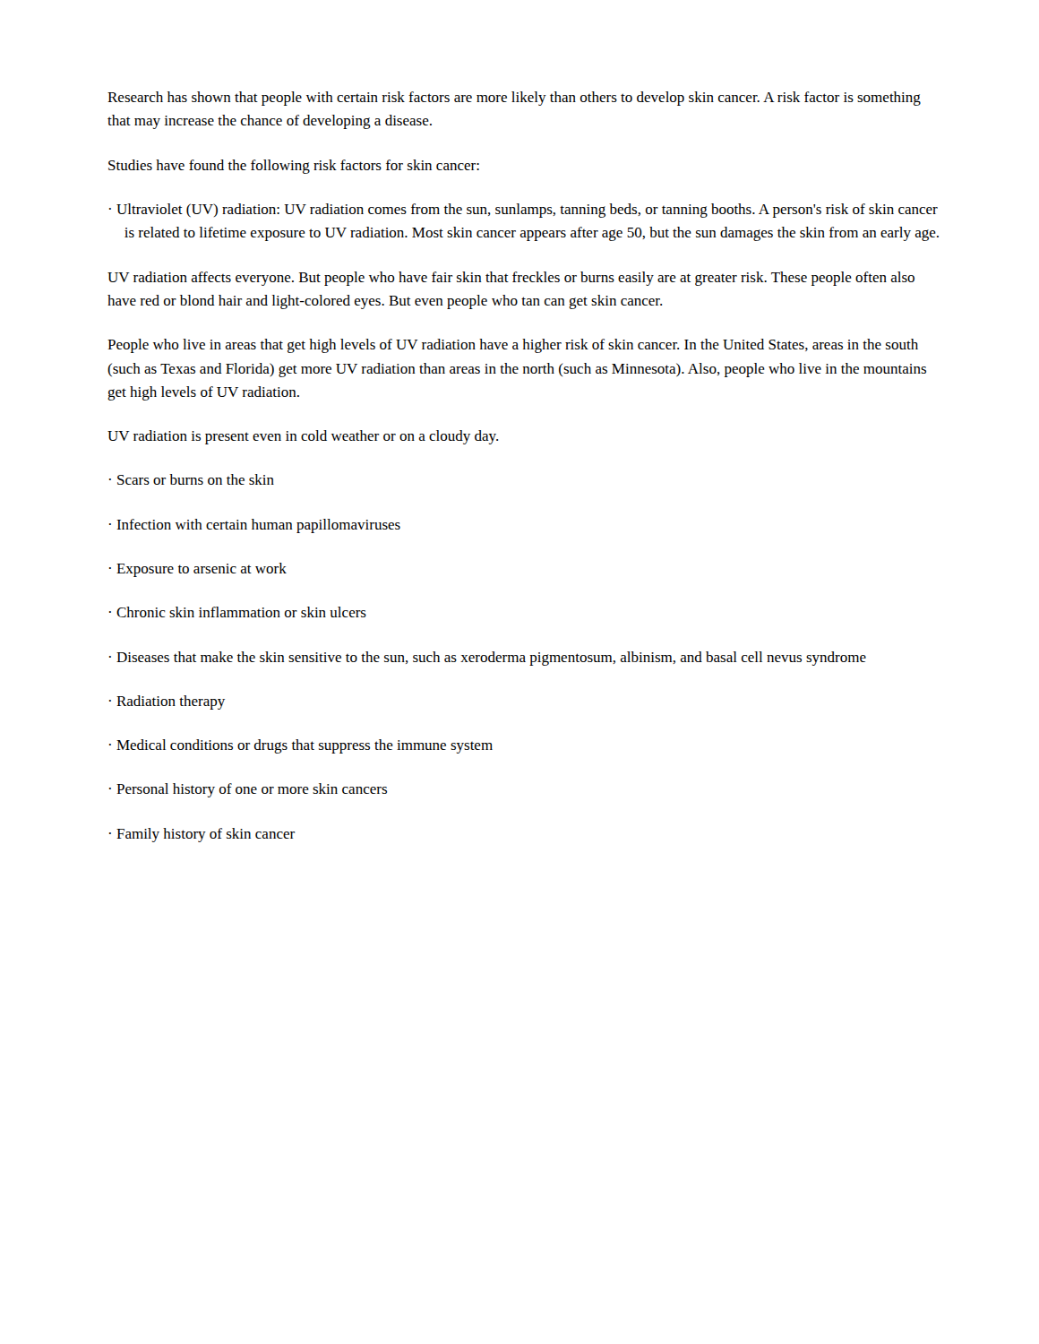Research has shown that people with certain risk factors are more likely than others to develop skin cancer. A risk factor is something that may increase the chance of developing a disease.
Studies have found the following risk factors for skin cancer:
Ultraviolet (UV) radiation: UV radiation comes from the sun, sunlamps, tanning beds, or tanning booths. A person's risk of skin cancer is related to lifetime exposure to UV radiation. Most skin cancer appears after age 50, but the sun damages the skin from an early age.
UV radiation affects everyone. But people who have fair skin that freckles or burns easily are at greater risk. These people often also have red or blond hair and light-colored eyes. But even people who tan can get skin cancer.
People who live in areas that get high levels of UV radiation have a higher risk of skin cancer. In the United States, areas in the south (such as Texas and Florida) get more UV radiation than areas in the north (such as Minnesota). Also, people who live in the mountains get high levels of UV radiation.
UV radiation is present even in cold weather or on a cloudy day.
Scars or burns on the skin
Infection with certain human papillomaviruses
Exposure to arsenic at work
Chronic skin inflammation or skin ulcers
Diseases that make the skin sensitive to the sun, such as xeroderma pigmentosum, albinism, and basal cell nevus syndrome
Radiation therapy
Medical conditions or drugs that suppress the immune system
Personal history of one or more skin cancers
Family history of skin cancer